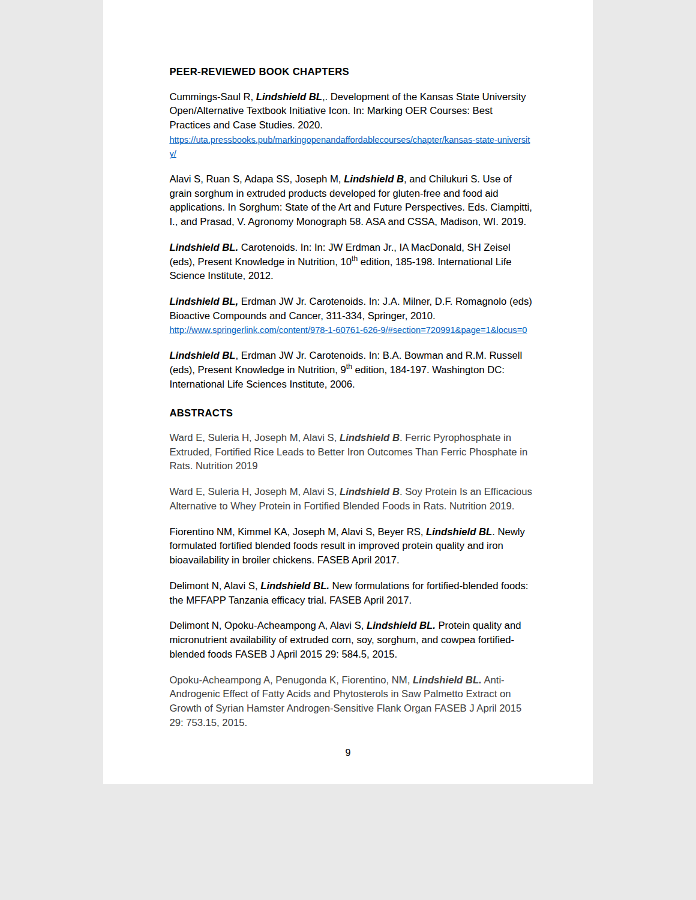PEER-REVIEWED BOOK CHAPTERS
Cummings-Saul R, Lindshield BL,. Development of the Kansas State University Open/Alternative Textbook Initiative Icon. In: Marking OER Courses: Best Practices and Case Studies. 2020.
https://uta.pressbooks.pub/markingopenandaffordablecourses/chapter/kansas-state-university/
Alavi S, Ruan S, Adapa SS, Joseph M, Lindshield B, and Chilukuri S. Use of grain sorghum in extruded products developed for gluten-free and food aid applications. In Sorghum: State of the Art and Future Perspectives. Eds. Ciampitti, I., and Prasad, V. Agronomy Monograph 58. ASA and CSSA, Madison, WI. 2019.
Lindshield BL. Carotenoids. In: In: JW Erdman Jr., IA MacDonald, SH Zeisel (eds), Present Knowledge in Nutrition, 10th edition, 185-198. International Life Science Institute, 2012.
Lindshield BL, Erdman JW Jr. Carotenoids. In: J.A. Milner, D.F. Romagnolo (eds) Bioactive Compounds and Cancer, 311-334, Springer, 2010.
http://www.springerlink.com/content/978-1-60761-626-9/#section=720991&page=1&locus=0
Lindshield BL, Erdman JW Jr. Carotenoids. In: B.A. Bowman and R.M. Russell (eds), Present Knowledge in Nutrition, 9th edition, 184-197. Washington DC: International Life Sciences Institute, 2006.
ABSTRACTS
Ward E, Suleria H, Joseph M, Alavi S, Lindshield B. Ferric Pyrophosphate in Extruded, Fortified Rice Leads to Better Iron Outcomes Than Ferric Phosphate in Rats. Nutrition 2019
Ward E, Suleria H, Joseph M, Alavi S, Lindshield B. Soy Protein Is an Efficacious Alternative to Whey Protein in Fortified Blended Foods in Rats. Nutrition 2019.
Fiorentino NM, Kimmel KA, Joseph M, Alavi S, Beyer RS, Lindshield BL. Newly formulated fortified blended foods result in improved protein quality and iron bioavailability in broiler chickens. FASEB April 2017.
Delimont N, Alavi S, Lindshield BL. New formulations for fortified-blended foods: the MFFAPP Tanzania efficacy trial. FASEB April 2017.
Delimont N, Opoku-Acheampong A, Alavi S, Lindshield BL. Protein quality and micronutrient availability of extruded corn, soy, sorghum, and cowpea fortified-blended foods FASEB J April 2015 29: 584.5, 2015.
Opoku-Acheampong A, Penugonda K, Fiorentino, NM, Lindshield BL. Anti-Androgenic Effect of Fatty Acids and Phytosterols in Saw Palmetto Extract on Growth of Syrian Hamster Androgen-Sensitive Flank Organ FASEB J April 2015 29: 753.15, 2015.
9